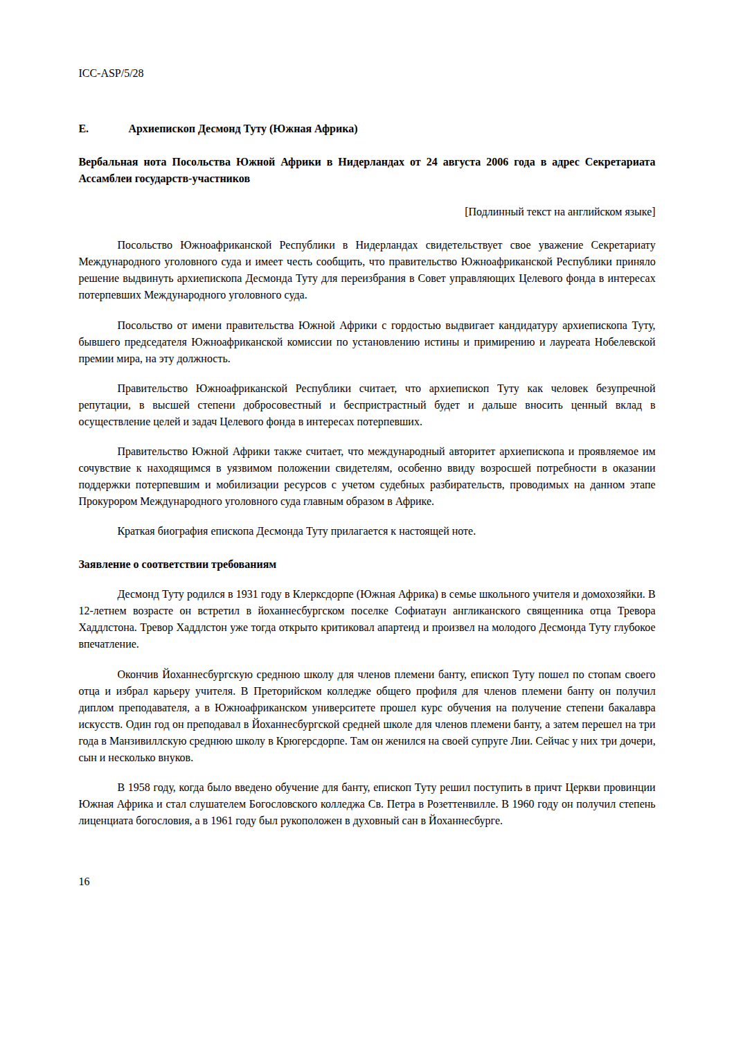ICC-ASP/5/28
E. Архиепископ Десмонд Туту (Южная Африка)
Вербальная нота Посольства Южной Африки в Нидерландах от 24 августа 2006 года в адрес Секретариата Ассамблеи государств-участников
[Подлинный текст на английском языке]
Посольство Южноафриканской Республики в Нидерландах свидетельствует свое уважение Секретариату Международного уголовного суда и имеет честь сообщить, что правительство Южноафриканской Республики приняло решение выдвинуть архиепископа Десмонда Туту для переизбрания в Совет управляющих Целевого фонда в интересах потерпевших Международного уголовного суда.
Посольство от имени правительства Южной Африки с гордостью выдвигает кандидатуру архиепископа Туту, бывшего председателя Южноафриканской комиссии по установлению истины и примирению и лауреата Нобелевской премии мира, на эту должность.
Правительство Южноафриканской Республики считает, что архиепископ Туту как человек безупречной репутации, в высшей степени добросовестный и беспристрастный будет и дальше вносить ценный вклад в осуществление целей и задач Целевого фонда в интересах потерпевших.
Правительство Южной Африки также считает, что международный авторитет архиепископа и проявляемое им сочувствие к находящимся в уязвимом положении свидетелям, особенно ввиду возросшей потребности в оказании поддержки потерпевшим и мобилизации ресурсов с учетом судебных разбирательств, проводимых на данном этапе Прокурором Международного уголовного суда главным образом в Африке.
Краткая биография епископа Десмонда Туту прилагается к настоящей ноте.
Заявление о соответствии требованиям
Десмонд Туту родился в 1931 году в Клерксдорпе (Южная Африка) в семье школьного учителя и домохозяйки. В 12-летнем возрасте он встретил в йоханнесбургском поселке Софиатаун англиканского священника отца Тревора Хаддлстона. Тревор Хаддлстон уже тогда открыто критиковал апартеид и произвел на молодого Десмонда Туту глубокое впечатление.
Окончив Йоханнесбургскую среднюю школу для членов племени банту, епископ Туту пошел по стопам своего отца и избрал карьеру учителя. В Преторийском колледже общего профиля для членов племени банту он получил диплом преподавателя, а в Южноафриканском университете прошел курс обучения на получение степени бакалавра искусств. Один год он преподавал в Йоханнесбургской средней школе для членов племени банту, а затем перешел на три года в Манзивиллскую среднюю школу в Крюгерсдорпе. Там он женился на своей супруге Лии. Сейчас у них три дочери, сын и несколько внуков.
В 1958 году, когда было введено обучение для банту, епископ Туту решил поступить в причт Церкви провинции Южная Африка и стал слушателем Богословского колледжа Св. Петра в Розеттенвилле. В 1960 году он получил степень лиценциата богословия, а в 1961 году был рукоположен в духовный сан в Йоханнесбурге.
16